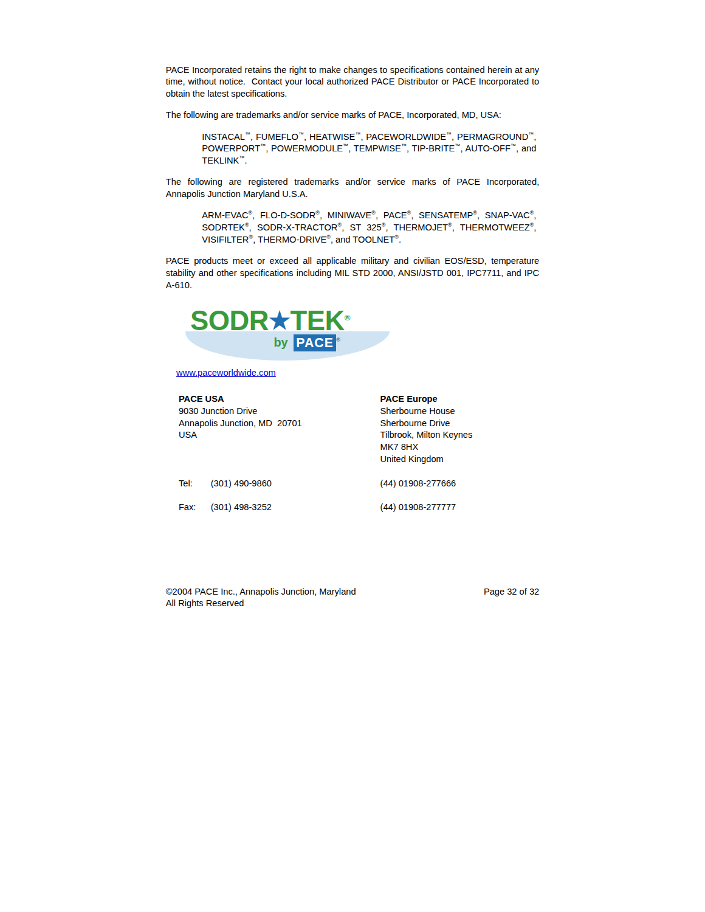PACE Incorporated retains the right to make changes to specifications contained herein at any time, without notice. Contact your local authorized PACE Distributor or PACE Incorporated to obtain the latest specifications.
The following are trademarks and/or service marks of PACE, Incorporated, MD, USA:
INSTACAL™, FUMEFLO™, HEATWISE™, PACEWORLDWIDE™, PERMAGROUND™, POWERPORT™, POWERMODULE™, TEMPWISE™, TIP-BRITE™, AUTO-OFF™, and TEKLINK™.
The following are registered trademarks and/or service marks of PACE Incorporated, Annapolis Junction Maryland U.S.A.
ARM-EVAC®, FLO-D-SODR®, MINIWAVE®, PACE®, SENSATEMP®, SNAP-VAC®, SODRTEK®, SODR-X-TRACTOR®, ST 325®, THERMOJET®, THERMOTWEEZ®, VISIFILTER®, THERMO-DRIVE®, and TOOLNET®.
PACE products meet or exceed all applicable military and civilian EOS/ESD, temperature stability and other specifications including MIL STD 2000, ANSI/JSTD 001, IPC7711, and IPC A-610.
SODR★TEK®
by PACE®
www.paceworldwide.com
| PACE USA | PACE Europe |
| 9030 Junction Drive | Sherbourne House |
| Annapolis Junction, MD 20701 | Sherbourne Drive |
| USA | Tilbrook, Milton Keynes |
| | MK7 8HX |
| | United Kingdom |
| Tel: (301) 490-9860 | (44) 01908-277666 |
| Fax: (301) 498-3252 | (44) 01908-277777 |
| ©2004 PACE Inc., Annapolis Junction, Maryland | Page 32 of 32 |
| All Rights Reserved | |